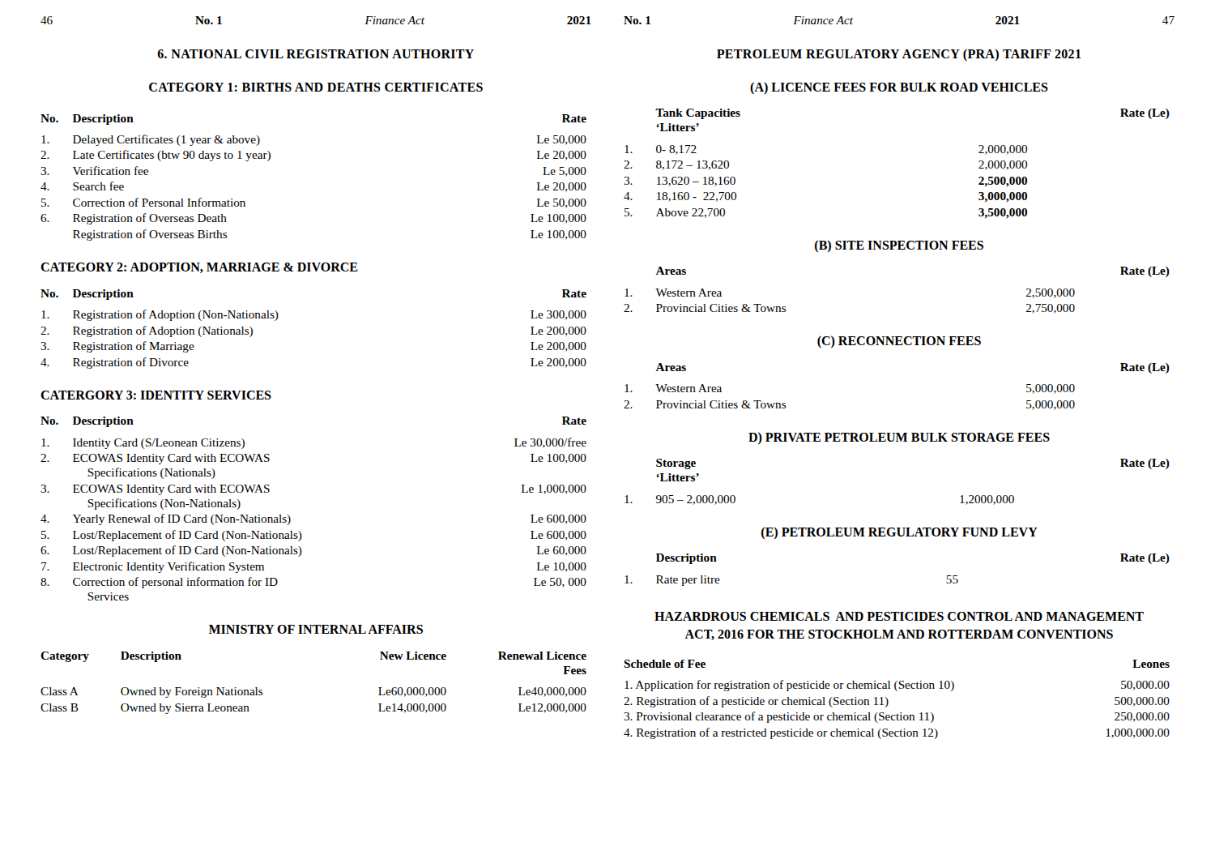46 No. 1 Finance Act 2021
6. National Civil Registration Authority
Category 1: Births and Deaths Certificates
| No. | Description | Rate |
| --- | --- | --- |
| 1. | Delayed Certificates (1 year & above) | Le 50,000 |
| 2. | Late Certificates (btw 90 days to 1 year) | Le 20,000 |
| 3. | Verification fee | Le 5,000 |
| 4. | Search fee | Le 20,000 |
| 5. | Correction of Personal Information | Le 50,000 |
| 6. | Registration of Overseas Death | Le 100,000 |
| | Registration of Overseas Births | Le 100,000 |
Category 2: Adoption, Marriage & Divorce
| No. | Description | Rate |
| --- | --- | --- |
| 1. | Registration of Adoption (Non-Nationals) | Le 300,000 |
| 2. | Registration of Adoption (Nationals) | Le 200,000 |
| 3. | Registration of Marriage | Le 200,000 |
| 4. | Registration of Divorce | Le 200,000 |
Catergory 3: Identity Services
| No. | Description | Rate |
| --- | --- | --- |
| 1. | Identity Card (S/Leonean Citizens) | Le 30,000/free |
| 2. | ECOWAS Identity Card with ECOWAS Specifications (Nationals) | Le 100,000 |
| 3. | ECOWAS Identity Card with ECOWAS Specifications (Non-Nationals) | Le 1,000,000 |
| 4. | Yearly Renewal of ID Card (Non-Nationals) | Le 600,000 |
| 5. | Lost/Replacement of ID Card (Non-Nationals) | Le 600,000 |
| 6. | Lost/Replacement of ID Card (Non-Nationals) | Le 60,000 |
| 7. | Electronic Identity Verification System | Le 10,000 |
| 8. | Correction of personal information for ID Services | Le 50, 000 |
Ministry of Internal Affairs
| Category | Description | New Licence | Renewal Licence Fees |
| --- | --- | --- | --- |
| Class A | Owned by Foreign Nationals | Le60,000,000 | Le40,000,000 |
| Class B | Owned by Sierra Leonean | Le14,000,000 | Le12,000,000 |
No. 1 Finance Act 2021 47
Petroleum Regulatory Agency (PRA) Tariff 2021
(A) Licence Fees for Bulk Road Vehicles
| | Tank Capacities ‘Litters’ | Rate (Le) |
| --- | --- | --- |
| 1. | 0- 8,172 | 2,000,000 |
| 2. | 8,172 – 13,620 | 2,000,000 |
| 3. | 13,620 – 18,160 | 2,500,000 |
| 4. | 18,160 - 22,700 | 3,000,000 |
| 5. | Above 22,700 | 3,500,000 |
(B) Site Inspection Fees
| | Areas | Rate (Le) |
| --- | --- | --- |
| 1. | Western Area | 2,500,000 |
| 2. | Provincial Cities & Towns | 2,750,000 |
(C) Reconnection Fees
| | Areas | Rate (Le) |
| --- | --- | --- |
| 1. | Western Area | 5,000,000 |
| 2. | Provincial Cities & Towns | 5,000,000 |
D) Private Petroleum Bulk Storage Fees
| | Storage ‘Litters’ | Rate (Le) |
| --- | --- | --- |
| 1. | 905 – 2,000,000 | 1,2000,000 |
(E) Petroleum Regulatory Fund Levy
| | Description | Rate (Le) |
| --- | --- | --- |
| 1. | Rate per litre | 55 |
Hazardrous Chemicals and Pesticides Control and Management
Act, 2016 for the Stockholm and Rotterdam Conventions
| Schedule of Fee | Leones |
| --- | --- |
| 1. Application for registration of pesticide or chemical (Section 10) | 50,000.00 |
| 2. Registration of a pesticide or chemical (Section 11) | 500,000.00 |
| 3. Provisional clearance of a pesticide or chemical (Section 11) | 250,000.00 |
| 4. Registration of a restricted pesticide or chemical (Section 12) | 1,000,000.00 |